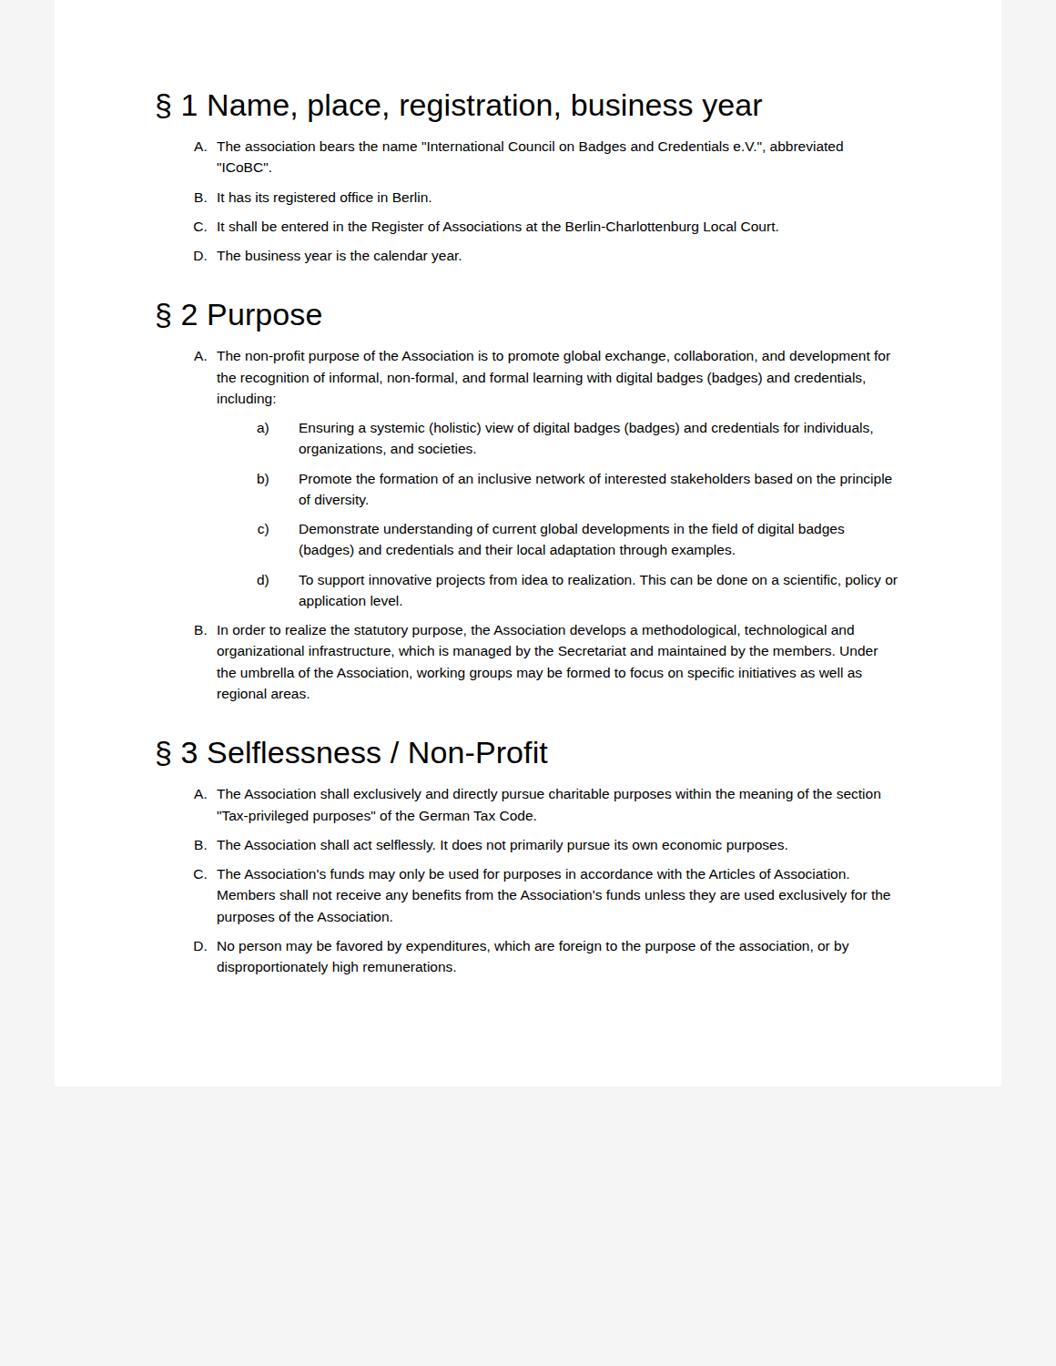§ 1 Name, place, registration, business year
The association bears the name "International Council on Badges and Credentials e.V.", abbreviated "ICoBC".
It has its registered office in Berlin.
It shall be entered in the Register of Associations at the Berlin-Charlottenburg Local Court.
The business year is the calendar year.
§ 2 Purpose
The non-profit purpose of the Association is to promote global exchange, collaboration, and development for the recognition of informal, non-formal, and formal learning with digital badges (badges) and credentials, including:
Ensuring a systemic (holistic) view of digital badges (badges) and credentials for individuals, organizations, and societies.
Promote the formation of an inclusive network of interested stakeholders based on the principle of diversity.
Demonstrate understanding of current global developments in the field of digital badges (badges) and credentials and their local adaptation through examples.
To support innovative projects from idea to realization. This can be done on a scientific, policy or application level.
In order to realize the statutory purpose, the Association develops a methodological, technological and organizational infrastructure, which is managed by the Secretariat and maintained by the members. Under the umbrella of the Association, working groups may be formed to focus on specific initiatives as well as regional areas.
§ 3 Selflessness / Non-Profit
The Association shall exclusively and directly pursue charitable purposes within the meaning of the section "Tax-privileged purposes" of the German Tax Code.
The Association shall act selflessly. It does not primarily pursue its own economic purposes.
The Association's funds may only be used for purposes in accordance with the Articles of Association. Members shall not receive any benefits from the Association's funds unless they are used exclusively for the purposes of the Association.
No person may be favored by expenditures, which are foreign to the purpose of the association, or by disproportionately high remunerations.